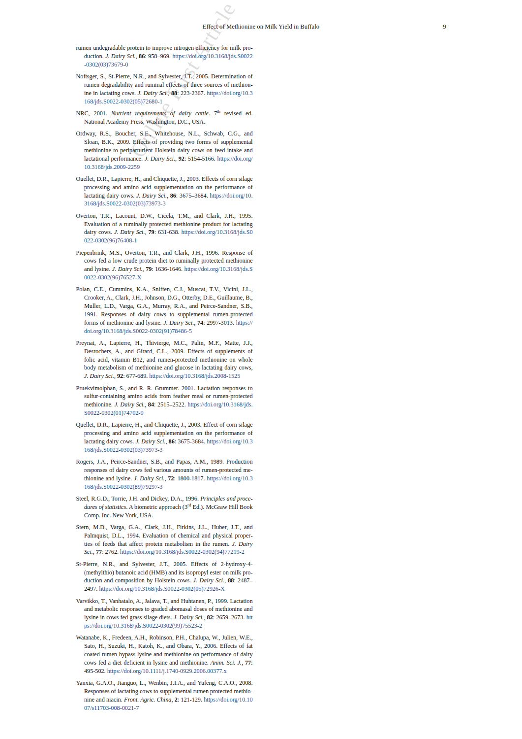Online First Article
Effect of Methionine on Milk Yield in Buffalo
9
rumen undegradable protein to improve nitrogen efficiency for milk production. J. Dairy Sci., 86: 958–969. https://doi.org/10.3168/jds.S0022-0302(03)73679-0
Noftsger, S., St-Pierre, N.R., and Sylvester, J.T., 2005. Determination of rumen degradability and ruminal effects of three sources of methionine in lactating cows. J. Dairy Sci., 88: 223-2367. https://doi.org/10.3168/jds.S0022-0302(05)72680-1
NRC, 2001. Nutrient requirements of dairy cattle. 7th revised ed. National Academy Press, Washington, D.C., USA.
Ordway, R.S., Boucher, S.E., Whitehouse, N.L., Schwab, C.G., and Sloan, B.K., 2009. Effects of providing two forms of supplemental methionine to periparturient Holstein dairy cows on feed intake and lactational performance. J. Dairy Sci., 92: 5154-5166. https://doi.org/10.3168/jds.2009-2259
Ouellet, D.R., Lapierre, H., and Chiquette, J., 2003. Effects of corn silage processing and amino acid supplementation on the performance of lactating dairy cows. J. Dairy Sci., 86: 3675–3684. https://doi.org/10.3168/jds.S0022-0302(03)73973-3
Overton, T.R., Lacount, D.W., Cicela, T.M., and Clark, J.H., 1995. Evaluation of a ruminally protected methionine product for lactating dairy cows. J. Dairy Sci., 79: 631-638. https://doi.org/10.3168/jds.S0022-0302(96)76408-1
Piepenbrink, M.S., Overton, T.R., and Clark, J.H., 1996. Response of cows fed a low crude protein diet to ruminally protected methionine and lysine. J. Dairy Sci., 79: 1636-1646. https://doi.org/10.3168/jds.S0022-0302(96)76527-X
Polan, C.E., Cummins, K.A., Sniffen, C.J., Muscat, T.V., Vicini, J.L., Crooker, A., Clark, J.H., Johnson, D.G., Otterby, D.E., Guillaume, B., Muller, L.D., Varga, G.A., Murray, R.A., and Peirce-Sandner, S.B., 1991. Responses of dairy cows to supplemental rumen-protected forms of methionine and lysine. J. Dairy Sci., 74: 2997-3013. https://doi.org/10.3168/jds.S0022-0302(91)78486-5
Preynat, A., Lapierre, H., Thivierge, M.C., Palin, M.F., Matte, J.J., Desrochers, A., and Girard, C.L., 2009. Effects of supplements of folic acid, vitamin B12, and rumen-protected methionine on whole body metabolism of methionine and glucose in lactating dairy cows, J. Dairy Sci., 92: 677-689. https://doi.org/10.3168/jds.2008-1525
Pruekvimolphan, S., and R. R. Grummer. 2001. Lactation responses to sulfur-containing amino acids from feather meal or rumen-protected methionine. J. Dairy Sci., 84: 2515–2522. https://doi.org/10.3168/jds.S0022-0302(01)74702-9
Quellet, D.R., Lapierre, H., and Chiquette, J., 2003. Effect of corn silage processing and amino acid supplementation on the performance of lactating dairy cows. J. Dairy Sci., 86: 3675-3684. https://doi.org/10.3168/jds.S0022-0302(03)73973-3
Rogers, J.A., Peirce-Sandner, S.B., and Papas, A.M., 1989. Production responses of dairy cows fed various amounts of rumen-protected methionine and lysine. J. Dairy Sci., 72: 1800-1817. https://doi.org/10.3168/jds.S0022-0302(89)79297-3
Steel, R.G.D., Torrie, J.H. and Dickey, D.A., 1996. Principles and procedures of statistics. A biometric approach (3rd Ed.). McGraw Hill Book Comp. Inc. New York, USA.
Stern, M.D., Varga, G.A., Clark, J.H., Firkins, J.L., Huber, J.T., and Palmquist, D.L., 1994. Evaluation of chemical and physical properties of feeds that affect protein metabolism in the rumen. J. Dairy Sci., 77: 2762. https://doi.org/10.3168/jds.S0022-0302(94)77219-2
St-Pierre, N.R., and Sylvester, J.T., 2005. Effects of 2-hydroxy-4-(methylthio) butanoic acid (HMB) and its isopropyl ester on milk production and composition by Holstein cows. J. Dairy Sci., 88: 2487–2497. https://doi.org/10.3168/jds.S0022-0302(05)72926-X
Varvikko, T., Vanhatalo, A., Jalava, T., and Huhtanen, P., 1999. Lactation and metabolic responses to graded abomasal doses of methionine and lysine in cows fed grass silage diets. J. Dairy Sci., 82: 2659–2673. https://doi.org/10.3168/jds.S0022-0302(99)75523-2
Watanabe, K., Fredeen, A.H., Robinson, P.H., Chalupa, W., Julien, W.E., Sato, H., Suzuki, H., Katoh, K., and Obara, Y., 2006. Effects of fat coated rumen bypass lysine and methionine on performance of dairy cows fed a diet deficient in lysine and methionine. Anim. Sci. J., 77: 495-502. https://doi.org/10.1111/j.1740-0929.2006.00377.x
Yanxia, G.A.O., Jianguo, L., Wenbin, J.I.A., and Yufeng, C.A.O., 2008. Responses of lactating cows to supplemental rumen protected methionine and niacin. Front. Agric. China, 2: 121-129. https://doi.org/10.1007/s11703-008-0021-7